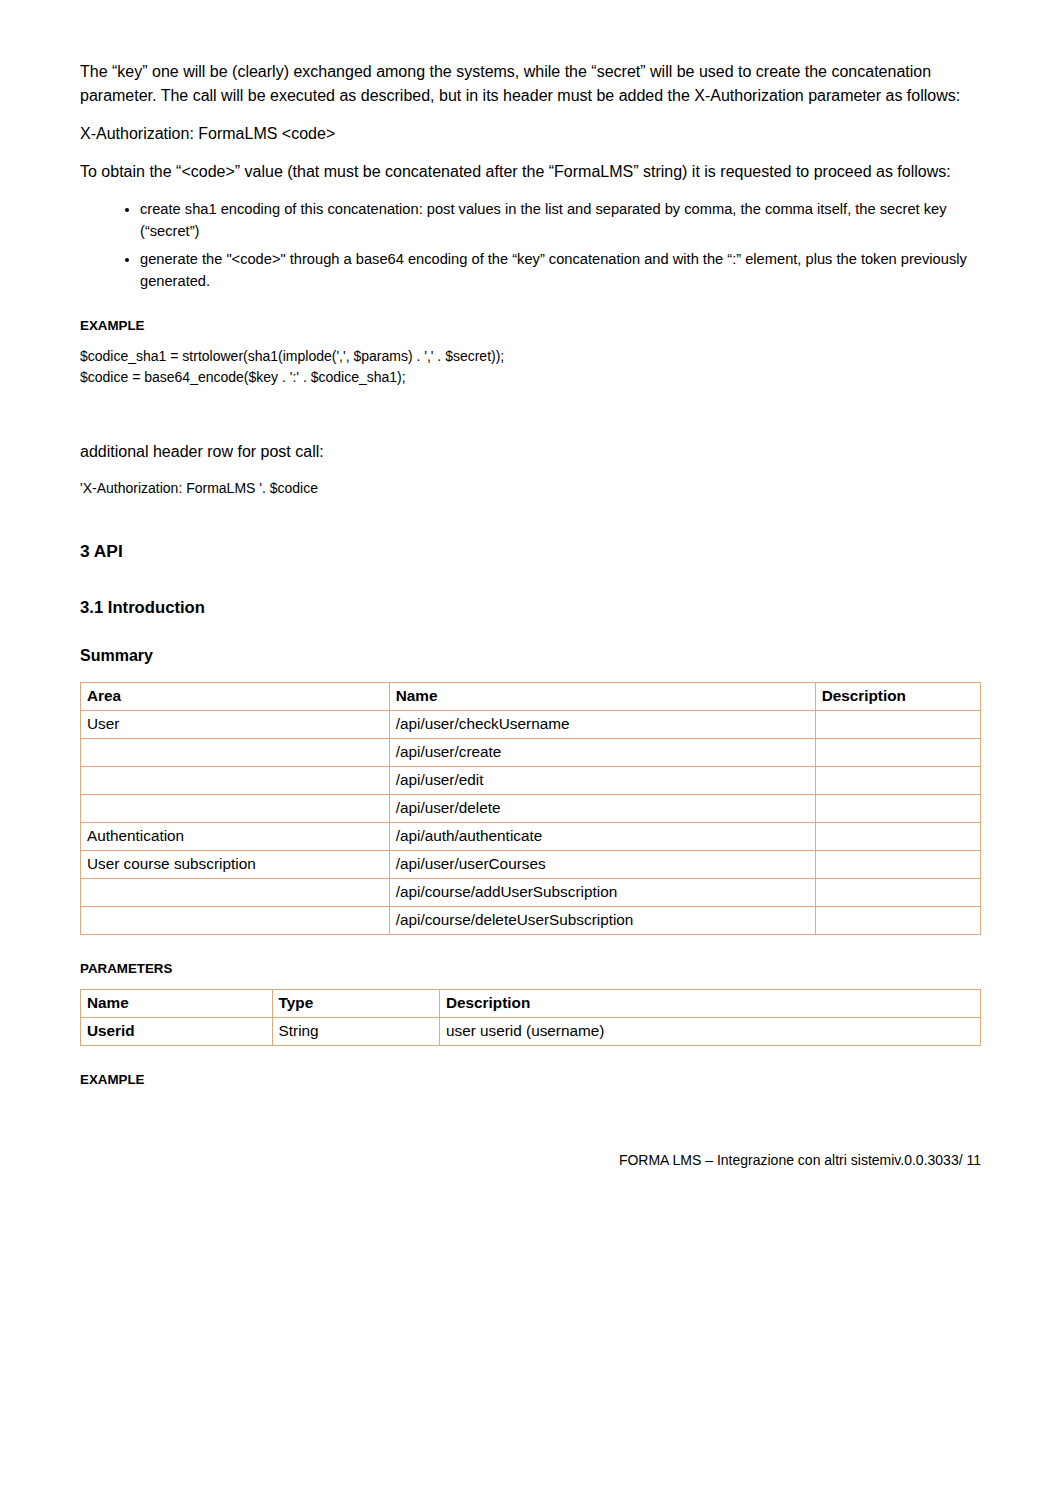The “key” one will be (clearly) exchanged among the systems, while the “secret” will be used to create the concatenation parameter. The call will be executed as described, but in its header must be added the X-Authorization parameter as follows:
X-Authorization: FormaLMS <code>
To obtain the “<code>” value (that must be concatenated after the “FormaLMS” string) it is requested to proceed as follows:
create sha1 encoding of this concatenation: post values in the list and separated by comma, the comma itself, the secret key (“secret”)
generate the "<code>" through a base64 encoding of the “key” concatenation and with the “:” element, plus the token previously generated.
EXAMPLE
$codice_sha1 = strtolower(sha1(implode(',', $params) . ',' . $secret));
$codice = base64_encode($key . ':' . $codice_sha1);
additional header row for post call:
'X-Authorization: FormaLMS '. $codice
3 API
3.1 Introduction
Summary
| Area | Name | Description |
| --- | --- | --- |
| User | /api/user/checkUsername | |
| | /api/user/create | |
| | /api/user/edit | |
| | /api/user/delete | |
| Authentication | /api/auth/authenticate | |
| User course subscription | /api/user/userCourses | |
| | /api/course/addUserSubscription | |
| | /api/course/deleteUserSubscription | |
PARAMETERS
| Name | Type | Description |
| --- | --- | --- |
| Userid | String | user userid (username) |
EXAMPLE
FORMA LMS – Integrazione con altri sistemiv.0.0.3033/ 11